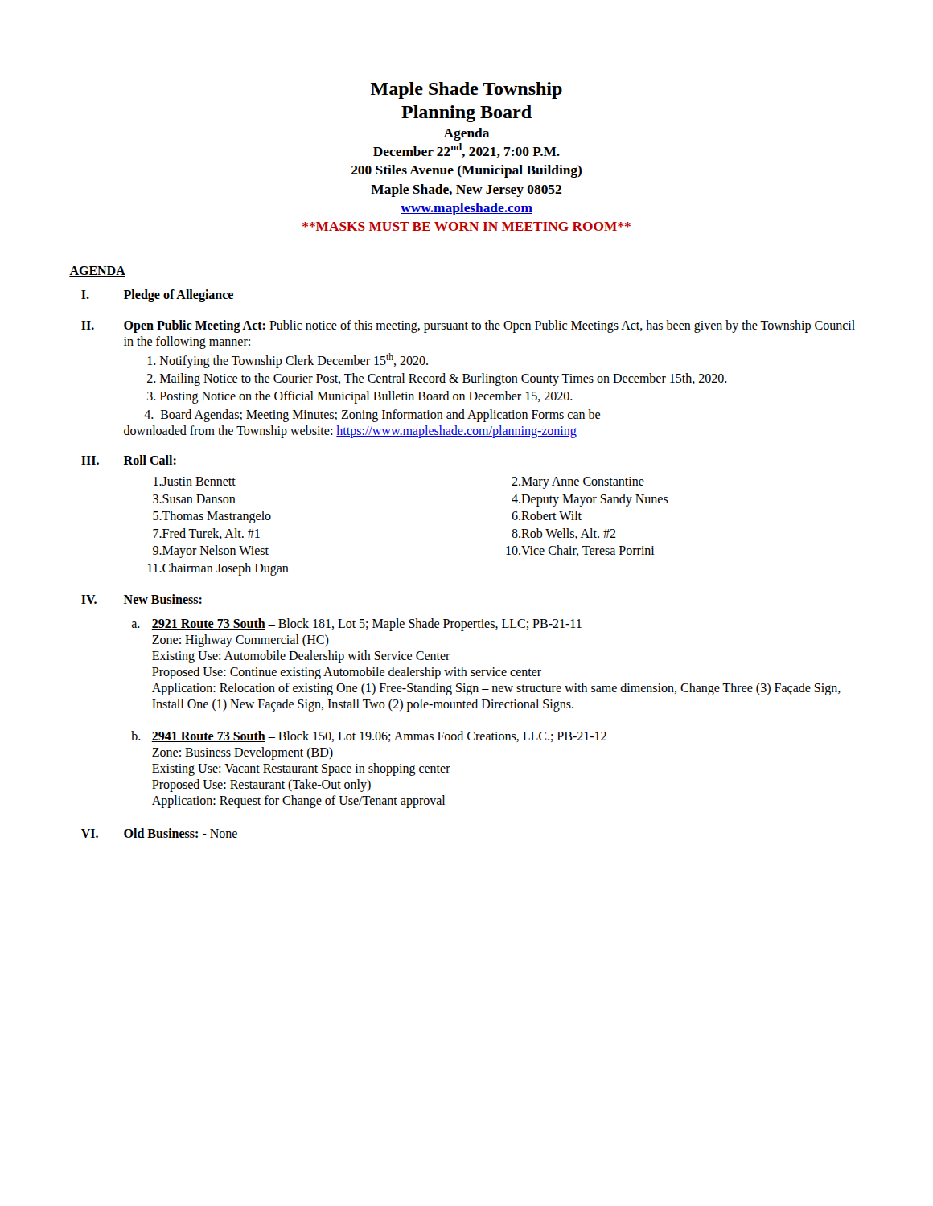Maple Shade Township
Planning Board
Agenda
December 22nd, 2021, 7:00 P.M.
200 Stiles Avenue (Municipal Building)
Maple Shade, New Jersey 08052
www.mapleshade.com
**MASKS MUST BE WORN IN MEETING ROOM**
AGENDA
I. Pledge of Allegiance
II. Open Public Meeting Act: Public notice of this meeting, pursuant to the Open Public Meetings Act, has been given by the Township Council in the following manner:
Notifying the Township Clerk December 15th, 2020.
Mailing Notice to the Courier Post, The Central Record & Burlington County Times on December 15th, 2020.
Posting Notice on the Official Municipal Bulletin Board on December 15, 2020.
4. Board Agendas; Meeting Minutes; Zoning Information and Application Forms can be
downloaded from the Township website: https://www.mapleshade.com/planning-zoning
III. Roll Call:
| 1. | Justin Bennett | 2. | Mary Anne Constantine |
| 3. | Susan Danson | 4. | Deputy Mayor Sandy Nunes |
| 5. | Thomas Mastrangelo | 6. | Robert Wilt |
| 7. | Fred Turek, Alt. #1 | 8. | Rob Wells, Alt. #2 |
| 9. | Mayor Nelson Wiest | 10. | Vice Chair, Teresa Porrini |
| 11. | Chairman Joseph Dugan | | |
IV. New Business:
a.
2921 Route 73 South – Block 181, Lot 5; Maple Shade Properties, LLC; PB-21-11
Zone: Highway Commercial (HC)
Existing Use: Automobile Dealership with Service Center
Proposed Use: Continue existing Automobile dealership with service center
Application: Relocation of existing One (1) Free-Standing Sign – new structure with same dimension, Change Three (3) Façade Sign, Install One (1) New Façade Sign, Install Two (2) pole-mounted Directional Signs.
b.
2941 Route 73 South – Block 150, Lot 19.06; Ammas Food Creations, LLC.; PB-21-12
Zone: Business Development (BD)
Existing Use: Vacant Restaurant Space in shopping center
Proposed Use: Restaurant (Take-Out only)
Application: Request for Change of Use/Tenant approval
VI. Old Business: - None